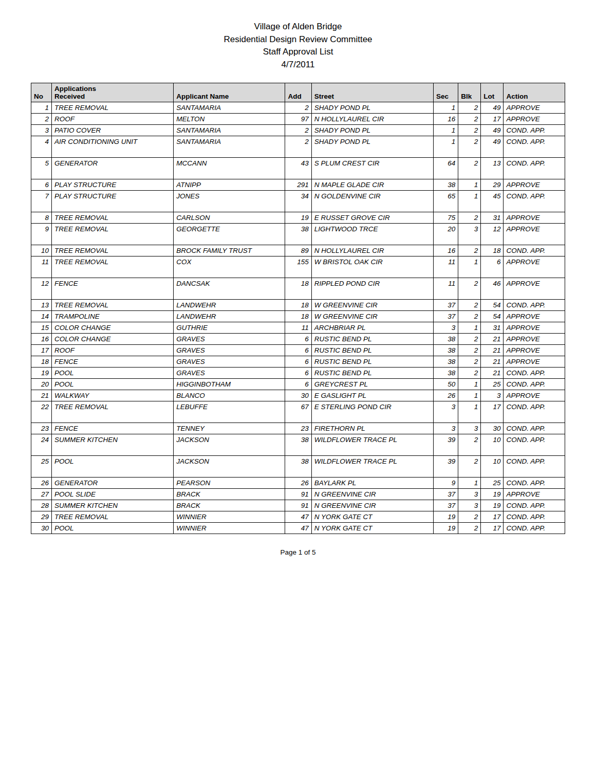Village of Alden Bridge
Residential Design Review Committee
Staff Approval List
4/7/2011
| No | Applications Received | Applicant Name | Add | Street | Sec | Blk | Lot | Action |
| --- | --- | --- | --- | --- | --- | --- | --- | --- |
| 1 | TREE REMOVAL | SANTAMARIA | 2 | SHADY POND PL | 1 | 2 | 49 | APPROVE |
| 2 | ROOF | MELTON | 97 | N HOLLYLAUREL CIR | 16 | 2 | 17 | APPROVE |
| 3 | PATIO COVER | SANTAMARIA | 2 | SHADY POND PL | 1 | 2 | 49 | COND. APP. |
| 4 | AIR CONDITIONING UNIT | SANTAMARIA | 2 | SHADY POND PL | 1 | 2 | 49 | COND. APP. |
| 5 | GENERATOR | MCCANN | 43 | S PLUM CREST CIR | 64 | 2 | 13 | COND. APP. |
| 6 | PLAY STRUCTURE | ATNIPP | 291 | N MAPLE GLADE CIR | 38 | 1 | 29 | APPROVE |
| 7 | PLAY STRUCTURE | JONES | 34 | N GOLDENVINE CIR | 65 | 1 | 45 | COND. APP. |
| 8 | TREE REMOVAL | CARLSON | 19 | E RUSSET GROVE CIR | 75 | 2 | 31 | APPROVE |
| 9 | TREE REMOVAL | GEORGETTE | 38 | LIGHTWOOD TRCE | 20 | 3 | 12 | APPROVE |
| 10 | TREE REMOVAL | BROCK FAMILY TRUST | 89 | N HOLLYLAUREL CIR | 16 | 2 | 18 | COND. APP. |
| 11 | TREE REMOVAL | COX | 155 | W BRISTOL OAK CIR | 11 | 1 | 6 | APPROVE |
| 12 | FENCE | DANCSAK | 18 | RIPPLED POND CIR | 11 | 2 | 46 | APPROVE |
| 13 | TREE REMOVAL | LANDWEHR | 18 | W GREENVINE CIR | 37 | 2 | 54 | COND. APP. |
| 14 | TRAMPOLINE | LANDWEHR | 18 | W GREENVINE CIR | 37 | 2 | 54 | APPROVE |
| 15 | COLOR CHANGE | GUTHRIE | 11 | ARCHBRIAR PL | 3 | 1 | 31 | APPROVE |
| 16 | COLOR CHANGE | GRAVES | 6 | RUSTIC BEND PL | 38 | 2 | 21 | APPROVE |
| 17 | ROOF | GRAVES | 6 | RUSTIC BEND PL | 38 | 2 | 21 | APPROVE |
| 18 | FENCE | GRAVES | 6 | RUSTIC BEND PL | 38 | 2 | 21 | APPROVE |
| 19 | POOL | GRAVES | 6 | RUSTIC BEND PL | 38 | 2 | 21 | COND. APP. |
| 20 | POOL | HIGGINBOTHAM | 6 | GREYCREST PL | 50 | 1 | 25 | COND. APP. |
| 21 | WALKWAY | BLANCO | 30 | E GASLIGHT PL | 26 | 1 | 3 | APPROVE |
| 22 | TREE REMOVAL | LEBUFFE | 67 | E STERLING POND CIR | 3 | 1 | 17 | COND. APP. |
| 23 | FENCE | TENNEY | 23 | FIRETHORN PL | 3 | 3 | 30 | COND. APP. |
| 24 | SUMMER KITCHEN | JACKSON | 38 | WILDFLOWER TRACE PL | 39 | 2 | 10 | COND. APP. |
| 25 | POOL | JACKSON | 38 | WILDFLOWER TRACE PL | 39 | 2 | 10 | COND. APP. |
| 26 | GENERATOR | PEARSON | 26 | BAYLARK PL | 9 | 1 | 25 | COND. APP. |
| 27 | POOL SLIDE | BRACK | 91 | N GREENVINE CIR | 37 | 3 | 19 | APPROVE |
| 28 | SUMMER KITCHEN | BRACK | 91 | N GREENVINE CIR | 37 | 3 | 19 | COND. APP. |
| 29 | TREE REMOVAL | WINNIER | 47 | N YORK GATE CT | 19 | 2 | 17 | COND. APP. |
| 30 | POOL | WINNIER | 47 | N YORK GATE CT | 19 | 2 | 17 | COND. APP. |
Page 1 of 5